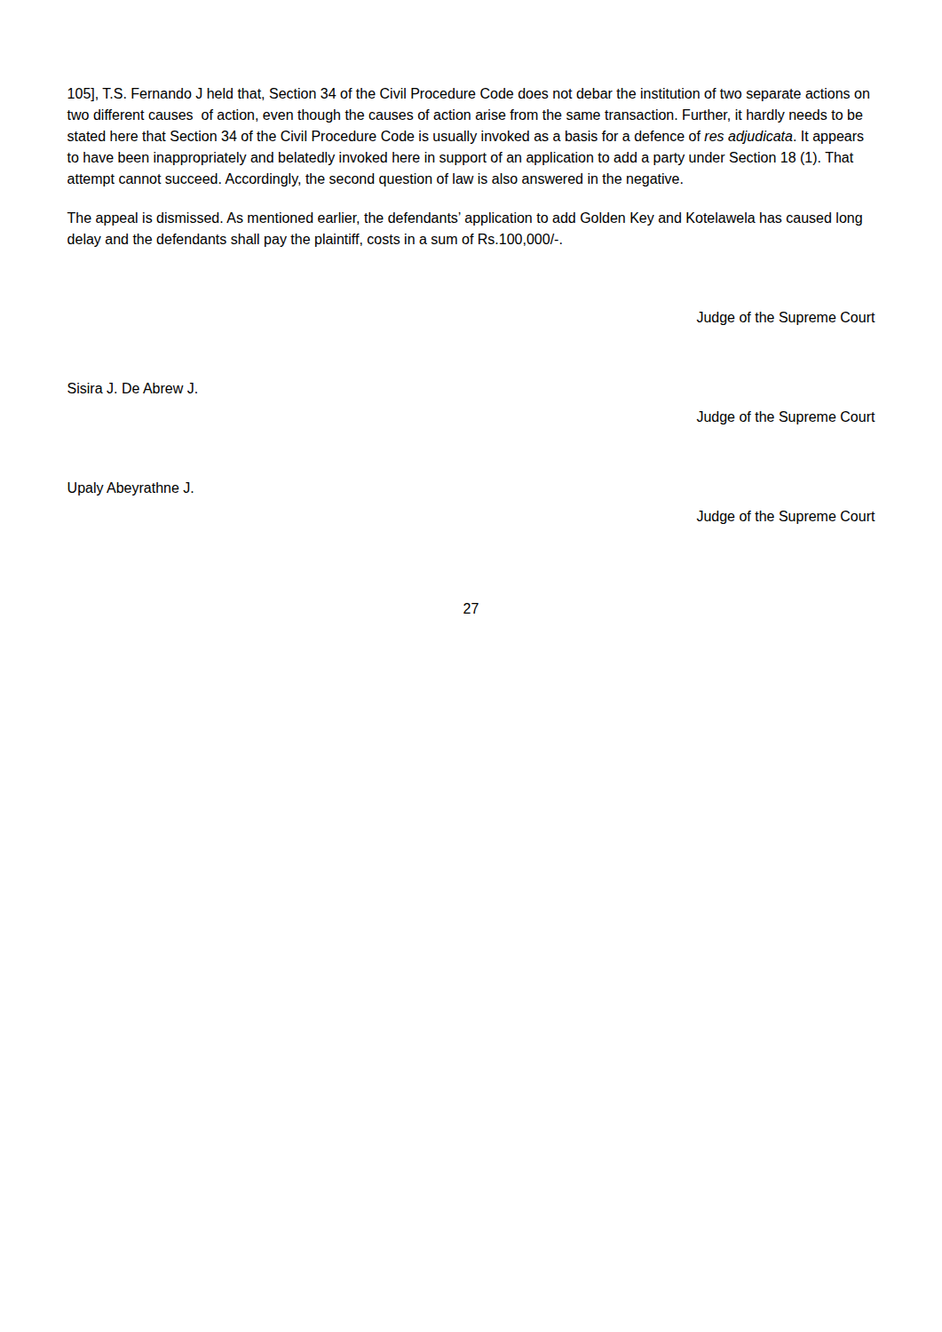105], T.S. Fernando J held that, Section 34 of the Civil Procedure Code does not debar the institution of two separate actions on two different causes of action, even though the causes of action arise from the same transaction. Further, it hardly needs to be stated here that Section 34 of the Civil Procedure Code is usually invoked as a basis for a defence of res adjudicata. It appears to have been inappropriately and belatedly invoked here in support of an application to add a party under Section 18 (1). That attempt cannot succeed. Accordingly, the second question of law is also answered in the negative.
The appeal is dismissed. As mentioned earlier, the defendants’ application to add Golden Key and Kotelawela has caused long delay and the defendants shall pay the plaintiff, costs in a sum of Rs.100,000/-.
Judge of the Supreme Court
Sisira J. De Abrew J.
Judge of the Supreme Court
Upaly Abeyrathne J.
Judge of the Supreme Court
27